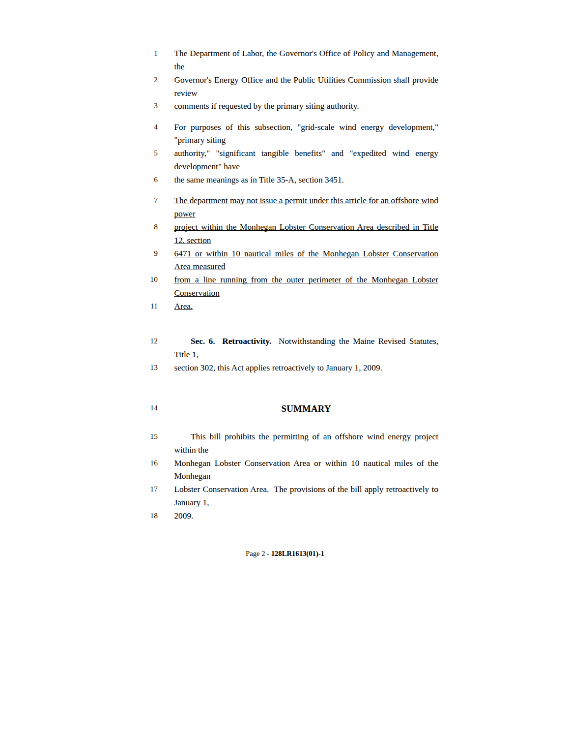1
The Department of Labor, the Governor's Office of Policy and Management, the
2
Governor's Energy Office and the Public Utilities Commission shall provide review
3
comments if requested by the primary siting authority.
4
For purposes of this subsection, "grid-scale wind energy development," "primary siting
5
authority," "significant tangible benefits" and "expedited wind energy development" have
6
the same meanings as in Title 35-A, section 3451.
7
The department may not issue a permit under this article for an offshore wind power
8
project within the Monhegan Lobster Conservation Area described in Title 12, section
9
6471 or within 10 nautical miles of the Monhegan Lobster Conservation Area measured
10
from a line running from the outer perimeter of the Monhegan Lobster Conservation
11
Area.
12
Sec. 6. Retroactivity. Notwithstanding the Maine Revised Statutes, Title 1,
13
section 302, this Act applies retroactively to January 1, 2009.
14
SUMMARY
15
This bill prohibits the permitting of an offshore wind energy project within the
16
Monhegan Lobster Conservation Area or within 10 nautical miles of the Monhegan
17
Lobster Conservation Area. The provisions of the bill apply retroactively to January 1,
18
2009.
Page 2 - 128LR1613(01)-1